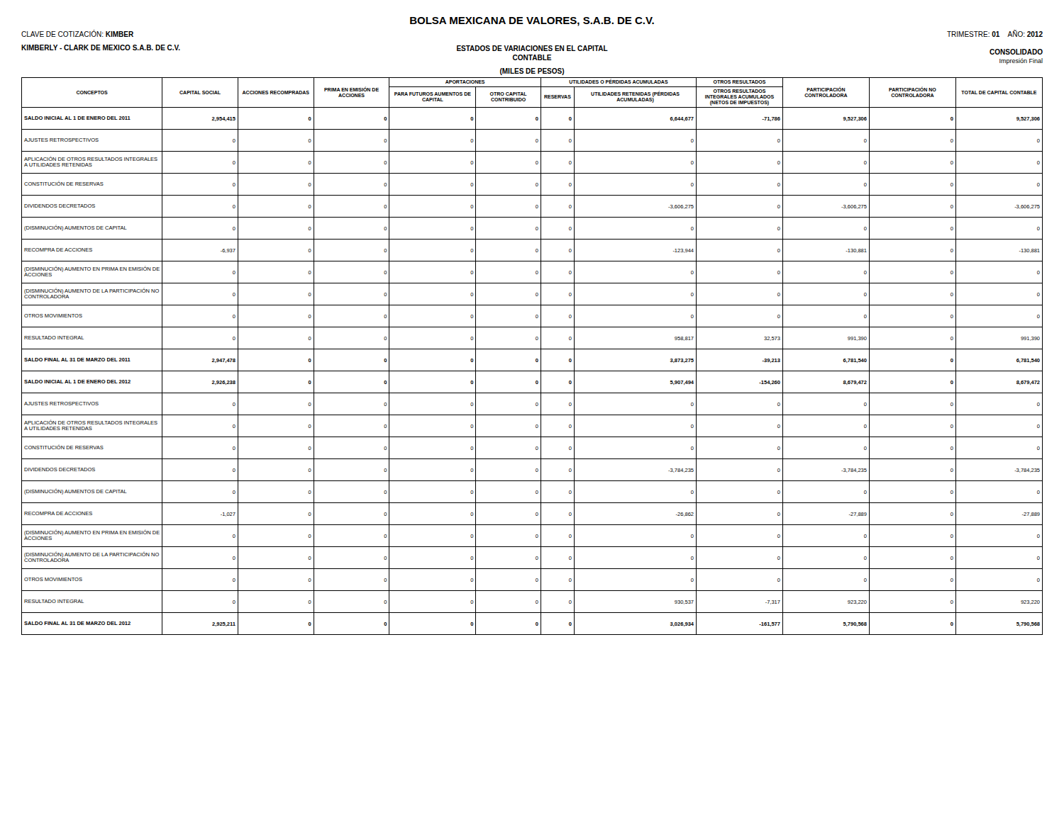BOLSA MEXICANA DE VALORES, S.A.B. DE C.V.
CLAVE DE COTIZACIÓN: KIMBER
TRIMESTRE: 01 AÑO: 2012
KIMBERLY - CLARK DE MEXICO S.A.B. DE C.V.
ESTADOS DE VARIACIONES EN EL CAPITAL
CONTABLE
(MILES DE PESOS)
CONSOLIDADO
Impresión Final
| CONCEPTOS | CAPITAL SOCIAL | ACCIONES RECOMPRADAS | PRIMA EN EMISIÓN DE ACCIONES | APORTACIONES | UTILIDADES O PÉRDIDAS ACUMULADAS | OTROS RESULTADOS | PARTICIPACIÓN CONTROLADORA | PARTICIPACIÓN NO CONTROLADORA | TOTAL DE CAPITAL CONTABLE |
| --- | --- | --- | --- | --- | --- | --- | --- | --- | --- |
| PARA FUTUROS AUMENTOS DE CAPITAL | OTRO CAPITAL CONTRIBUIDO | RESERVAS | UTILIDADES RETENIDAS (PÉRDIDAS ACUMULADAS) | OTROS RESULTADOS INTEGRALES ACUMULADOS (NETOS DE IMPUESTOS) |
| SALDO INICIAL AL 1 DE ENERO DEL 2011 | 2,954,415 | 0 | 0 | 0 | 0 | 0 | 6,644,677 | -71,786 | 9,527,306 | 0 | 9,527,306 |
| AJUSTES RETROSPECTIVOS | 0 | 0 | 0 | 0 | 0 | 0 | 0 | 0 | 0 | 0 | 0 |
| APLICACIÓN DE OTROS RESULTADOS INTEGRALES A UTILIDADES RETENIDAS | 0 | 0 | 0 | 0 | 0 | 0 | 0 | 0 | 0 | 0 | 0 |
| CONSTITUCIÓN DE RESERVAS | 0 | 0 | 0 | 0 | 0 | 0 | 0 | 0 | 0 | 0 | 0 |
| DIVIDENDOS DECRETADOS | 0 | 0 | 0 | 0 | 0 | 0 | -3,606,275 | 0 | -3,606,275 | 0 | -3,606,275 |
| (DISMINUCIÓN) AUMENTOS DE CAPITAL | 0 | 0 | 0 | 0 | 0 | 0 | 0 | 0 | 0 | 0 | 0 |
| RECOMPRA DE ACCIONES | -6,937 | 0 | 0 | 0 | 0 | 0 | -123,944 | 0 | -130,881 | 0 | -130,881 |
| (DISMINUCIÓN) AUMENTO EN PRIMA EN EMISIÓN DE ACCIONES | 0 | 0 | 0 | 0 | 0 | 0 | 0 | 0 | 0 | 0 | 0 |
| (DISMINUCIÓN) AUMENTO DE LA PARTICIPACIÓN NO CONTROLADORA | 0 | 0 | 0 | 0 | 0 | 0 | 0 | 0 | 0 | 0 | 0 |
| OTROS MOVIMIENTOS | 0 | 0 | 0 | 0 | 0 | 0 | 0 | 0 | 0 | 0 | 0 |
| RESULTADO INTEGRAL | 0 | 0 | 0 | 0 | 0 | 0 | 958,817 | 32,573 | 991,390 | 0 | 991,390 |
| SALDO FINAL AL 31 DE MARZO DEL 2011 | 2,947,478 | 0 | 0 | 0 | 0 | 0 | 3,873,275 | -39,213 | 6,781,540 | 0 | 6,781,540 |
| SALDO INICIAL AL 1 DE ENERO DEL 2012 | 2,926,238 | 0 | 0 | 0 | 0 | 0 | 5,907,494 | -154,260 | 8,679,472 | 0 | 8,679,472 |
| AJUSTES RETROSPECTIVOS | 0 | 0 | 0 | 0 | 0 | 0 | 0 | 0 | 0 | 0 | 0 |
| APLICACIÓN DE OTROS RESULTADOS INTEGRALES A UTILIDADES RETENIDAS | 0 | 0 | 0 | 0 | 0 | 0 | 0 | 0 | 0 | 0 | 0 |
| CONSTITUCIÓN DE RESERVAS | 0 | 0 | 0 | 0 | 0 | 0 | 0 | 0 | 0 | 0 | 0 |
| DIVIDENDOS DECRETADOS | 0 | 0 | 0 | 0 | 0 | 0 | -3,784,235 | 0 | -3,784,235 | 0 | -3,784,235 |
| (DISMINUCIÓN) AUMENTOS DE CAPITAL | 0 | 0 | 0 | 0 | 0 | 0 | 0 | 0 | 0 | 0 | 0 |
| RECOMPRA DE ACCIONES | -1,027 | 0 | 0 | 0 | 0 | 0 | -26,862 | 0 | -27,889 | 0 | -27,889 |
| (DISMINUCIÓN) AUMENTO EN PRIMA EN EMISIÓN DE ACCIONES | 0 | 0 | 0 | 0 | 0 | 0 | 0 | 0 | 0 | 0 | 0 |
| (DISMINUCIÓN) AUMENTO DE LA PARTICIPACIÓN NO CONTROLADORA | 0 | 0 | 0 | 0 | 0 | 0 | 0 | 0 | 0 | 0 | 0 |
| OTROS MOVIMIENTOS | 0 | 0 | 0 | 0 | 0 | 0 | 0 | 0 | 0 | 0 | 0 |
| RESULTADO INTEGRAL | 0 | 0 | 0 | 0 | 0 | 0 | 930,537 | -7,317 | 923,220 | 0 | 923,220 |
| SALDO FINAL AL 31 DE MARZO DEL 2012 | 2,925,211 | 0 | 0 | 0 | 0 | 0 | 3,026,934 | -161,577 | 5,790,568 | 0 | 5,790,568 |